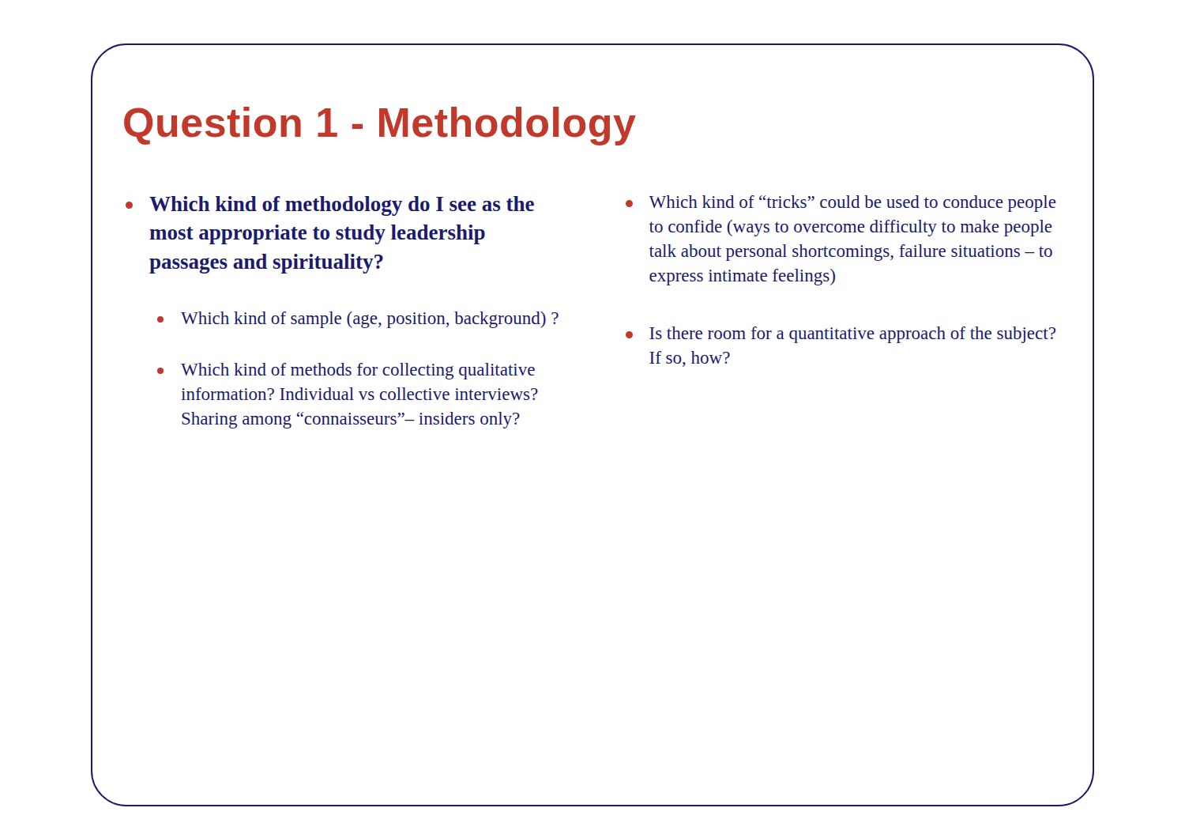Question 1 - Methodology
Which kind of methodology do I see as the most appropriate to study leadership passages and spirituality?
Which kind of sample (age, position, background) ?
Which kind of methods for collecting qualitative information? Individual vs collective interviews? Sharing among “connaisseurs”– insiders only?
Which kind of “tricks” could be used to conduce people to confide (ways to overcome difficulty to make people talk about personal shortcomings, failure situations – to express intimate feelings)
Is there room for a quantitative approach of the subject? If so, how?